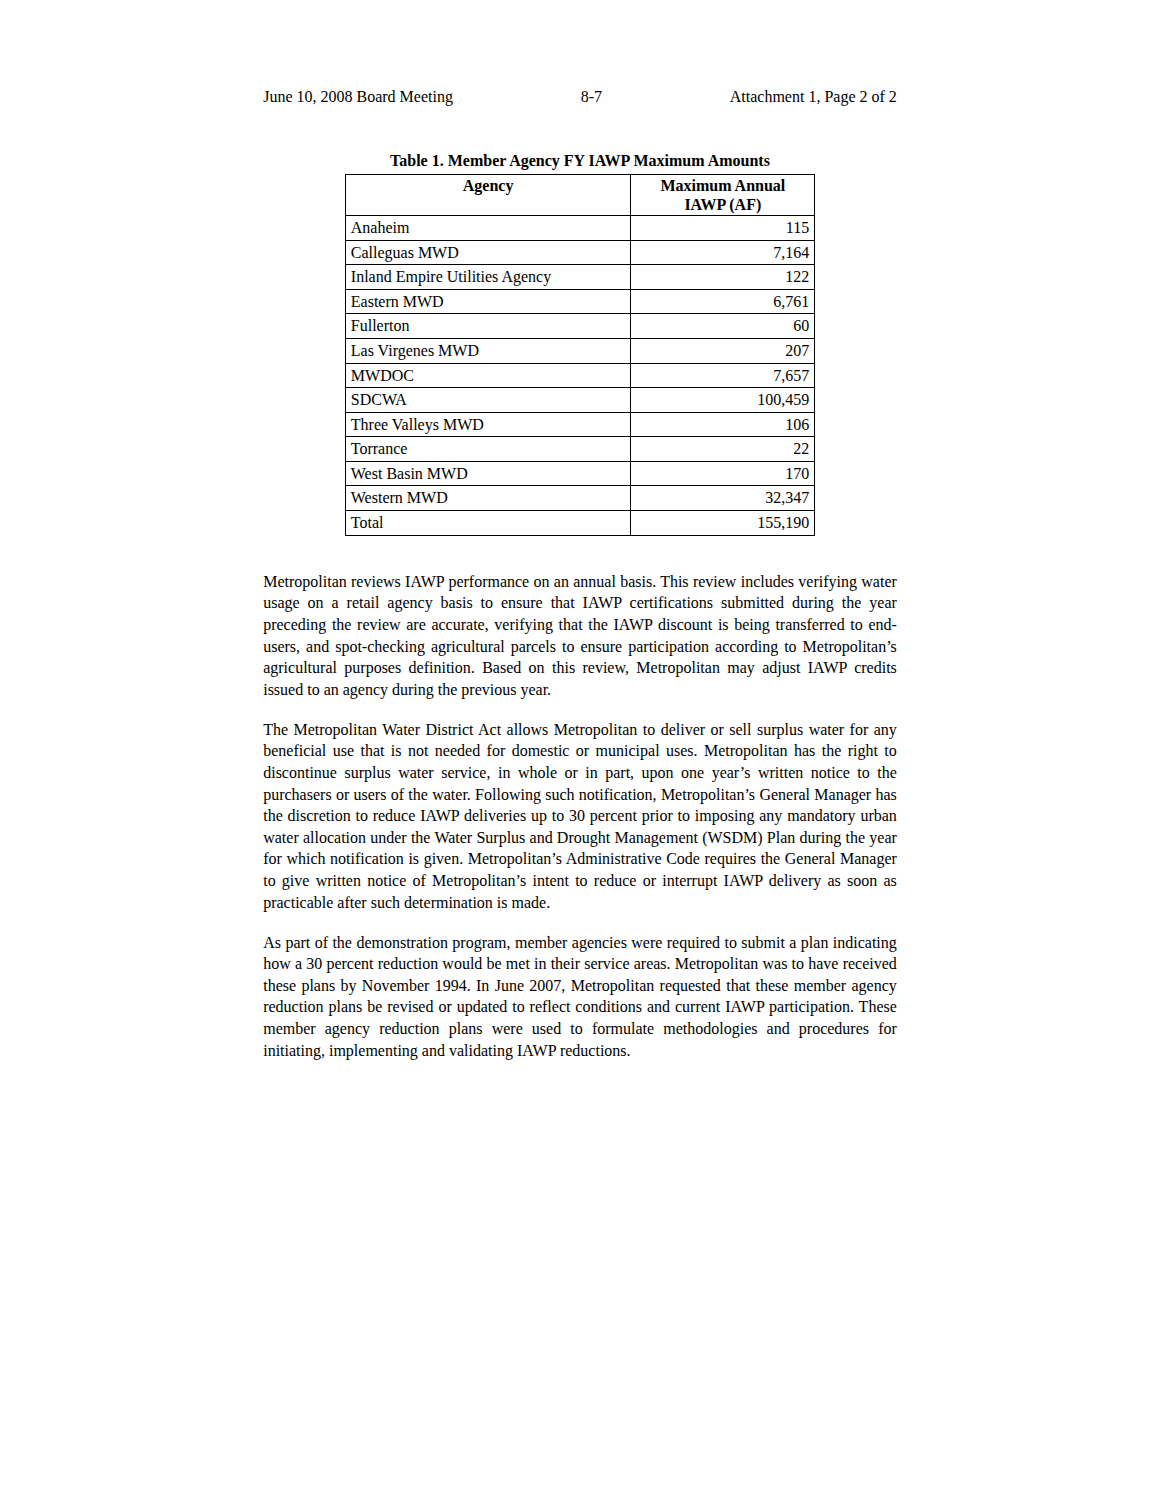June 10, 2008 Board Meeting
8-7
Attachment 1, Page 2 of 2
Table 1. Member Agency FY IAWP Maximum Amounts
| Agency | Maximum Annual IAWP (AF) |
| --- | --- |
| Anaheim | 115 |
| Calleguas MWD | 7,164 |
| Inland Empire Utilities Agency | 122 |
| Eastern MWD | 6,761 |
| Fullerton | 60 |
| Las Virgenes MWD | 207 |
| MWDOC | 7,657 |
| SDCWA | 100,459 |
| Three Valleys MWD | 106 |
| Torrance | 22 |
| West Basin MWD | 170 |
| Western MWD | 32,347 |
| Total | 155,190 |
Metropolitan reviews IAWP performance on an annual basis. This review includes verifying water usage on a retail agency basis to ensure that IAWP certifications submitted during the year preceding the review are accurate, verifying that the IAWP discount is being transferred to end-users, and spot-checking agricultural parcels to ensure participation according to Metropolitan’s agricultural purposes definition. Based on this review, Metropolitan may adjust IAWP credits issued to an agency during the previous year.
The Metropolitan Water District Act allows Metropolitan to deliver or sell surplus water for any beneficial use that is not needed for domestic or municipal uses. Metropolitan has the right to discontinue surplus water service, in whole or in part, upon one year’s written notice to the purchasers or users of the water. Following such notification, Metropolitan’s General Manager has the discretion to reduce IAWP deliveries up to 30 percent prior to imposing any mandatory urban water allocation under the Water Surplus and Drought Management (WSDM) Plan during the year for which notification is given. Metropolitan’s Administrative Code requires the General Manager to give written notice of Metropolitan’s intent to reduce or interrupt IAWP delivery as soon as practicable after such determination is made.
As part of the demonstration program, member agencies were required to submit a plan indicating how a 30 percent reduction would be met in their service areas. Metropolitan was to have received these plans by November 1994. In June 2007, Metropolitan requested that these member agency reduction plans be revised or updated to reflect conditions and current IAWP participation. These member agency reduction plans were used to formulate methodologies and procedures for initiating, implementing and validating IAWP reductions.